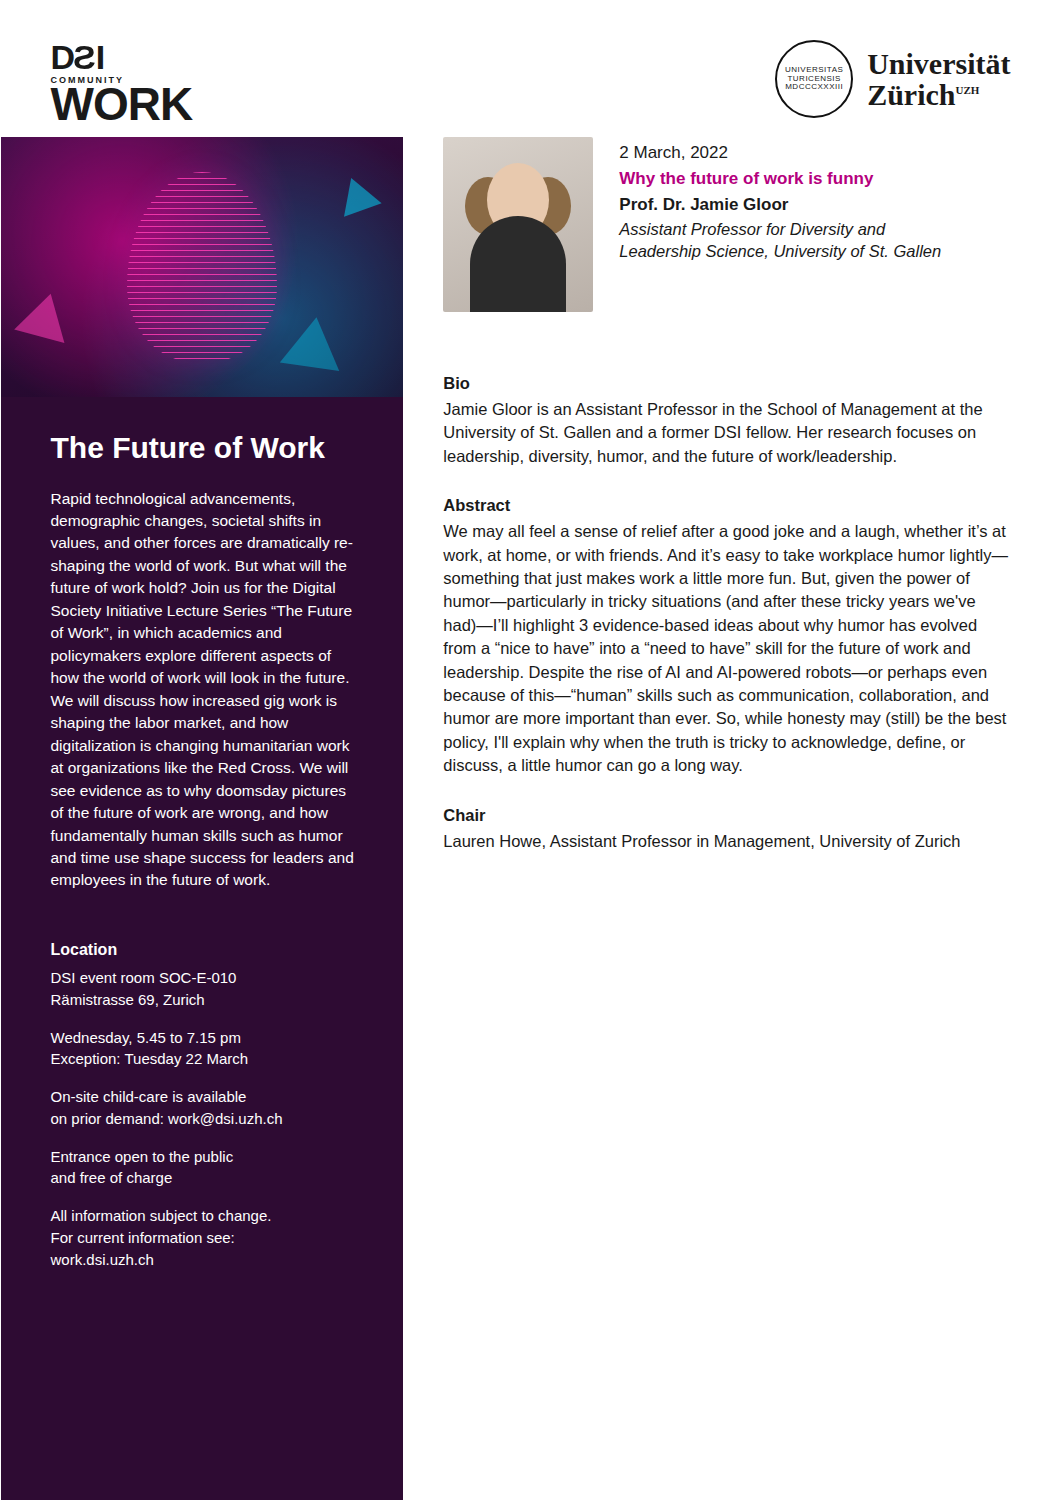DSI
COMMUNITY
WORK
UNIVERSITAS
TURICENSIS
MDCCCXXXIII
Universität
ZürichUZH
The Future of Work
Rapid technological advancements, demographic changes, societal shifts in values, and other forces are dramatically re-shaping the world of work. But what will the future of work hold? Join us for the Digital Society Initiative Lecture Series “The Future of Work”, in which academics and policymakers explore different aspects of how the world of work will look in the future. We will discuss how increased gig work is shaping the labor market, and how digitalization is changing humanitarian work at organizations like the Red Cross. We will see evidence as to why doomsday pictures of the future of work are wrong, and how fundamentally human skills such as humor and time use shape success for leaders and employees in the future of work.
Location
DSI event room SOC-E-010
Rämistrasse 69, Zurich
Wednesday, 5.45 to 7.15 pm
Exception: Tuesday 22 March
On-site child-care is available
on prior demand: work@dsi.uzh.ch
Entrance open to the public
and free of charge
All information subject to change.
For current information see:
work.dsi.uzh.ch
2 March, 2022
Why the future of work is funny
Prof. Dr. Jamie Gloor
Assistant Professor for Diversity and
Leadership Science, University of St. Gallen
Bio
Jamie Gloor is an Assistant Professor in the School of Management at the University of St. Gallen and a former DSI fellow. Her research focuses on leadership, diversity, humor, and the future of work/leadership.
Abstract
We may all feel a sense of relief after a good joke and a laugh, whether it’s at work, at home, or with friends. And it’s easy to take workplace humor lightly—something that just makes work a little more fun. But, given the power of humor—particularly in tricky situations (and after these tricky years we've had)—I’ll highlight 3 evidence-based ideas about why humor has evolved from a “nice to have” into a “need to have” skill for the future of work and leadership. Despite the rise of AI and AI-powered robots—or perhaps even because of this—“human” skills such as communication, collaboration, and humor are more important than ever. So, while honesty may (still) be the best policy, I'll explain why when the truth is tricky to acknowledge, define, or discuss, a little humor can go a long way.
Chair
Lauren Howe, Assistant Professor in Management, University of Zurich